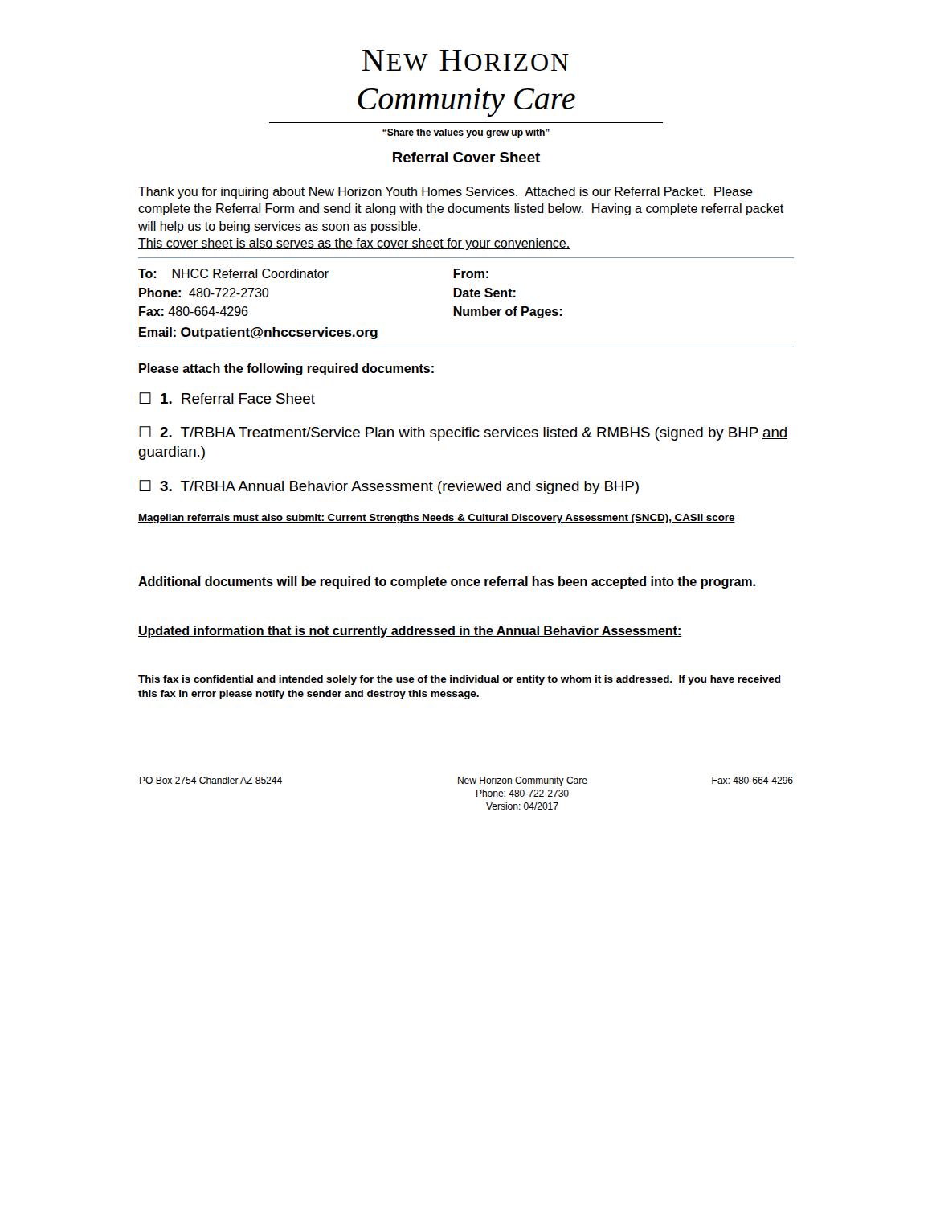NEW HORIZON
Community Care
“Share the values you grew up with”
Referral Cover Sheet
Thank you for inquiring about New Horizon Youth Homes Services. Attached is our Referral Packet. Please complete the Referral Form and send it along with the documents listed below. Having a complete referral packet will help us to being services as soon as possible.
This cover sheet is also serves as the fax cover sheet for your convenience.
| To: NHCC Referral Coordinator | From: |
| Phone: 480-722-2730 | Date Sent: |
| Fax: 480-664-4296 | Number of Pages: |
Email: Outpatient@nhccservices.org
Please attach the following required documents:
☐1. Referral Face Sheet
☐2. T/RBHA Treatment/Service Plan with specific services listed & RMBHS (signed by BHP and guardian.)
☐3. T/RBHA Annual Behavior Assessment (reviewed and signed by BHP)
Magellan referrals must also submit: Current Strengths Needs & Cultural Discovery Assessment (SNCD), CASII score
Additional documents will be required to complete once referral has been accepted into the program.
Updated information that is not currently addressed in the Annual Behavior Assessment:
This fax is confidential and intended solely for the use of the individual or entity to whom it is addressed. If you have received this fax in error please notify the sender and destroy this message.
| PO Box 2754 Chandler AZ 85244 | New Horizon Community Care Phone: 480-722-2730 Version: 04/2017 | Fax: 480-664-4296 |